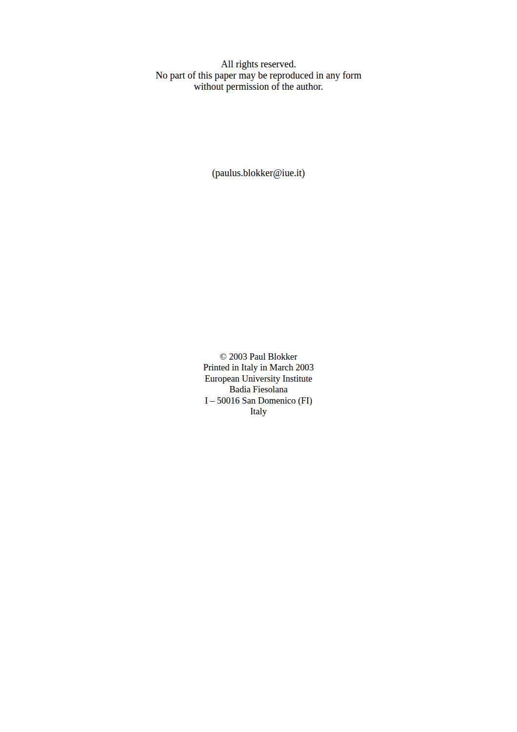All rights reserved.
No part of this paper may be reproduced in any form
without permission of the author.
(paulus.blokker@iue.it)
© 2003 Paul Blokker
Printed in Italy in March 2003
European University Institute
Badia Fiesolana
I – 50016 San Domenico (FI)
Italy